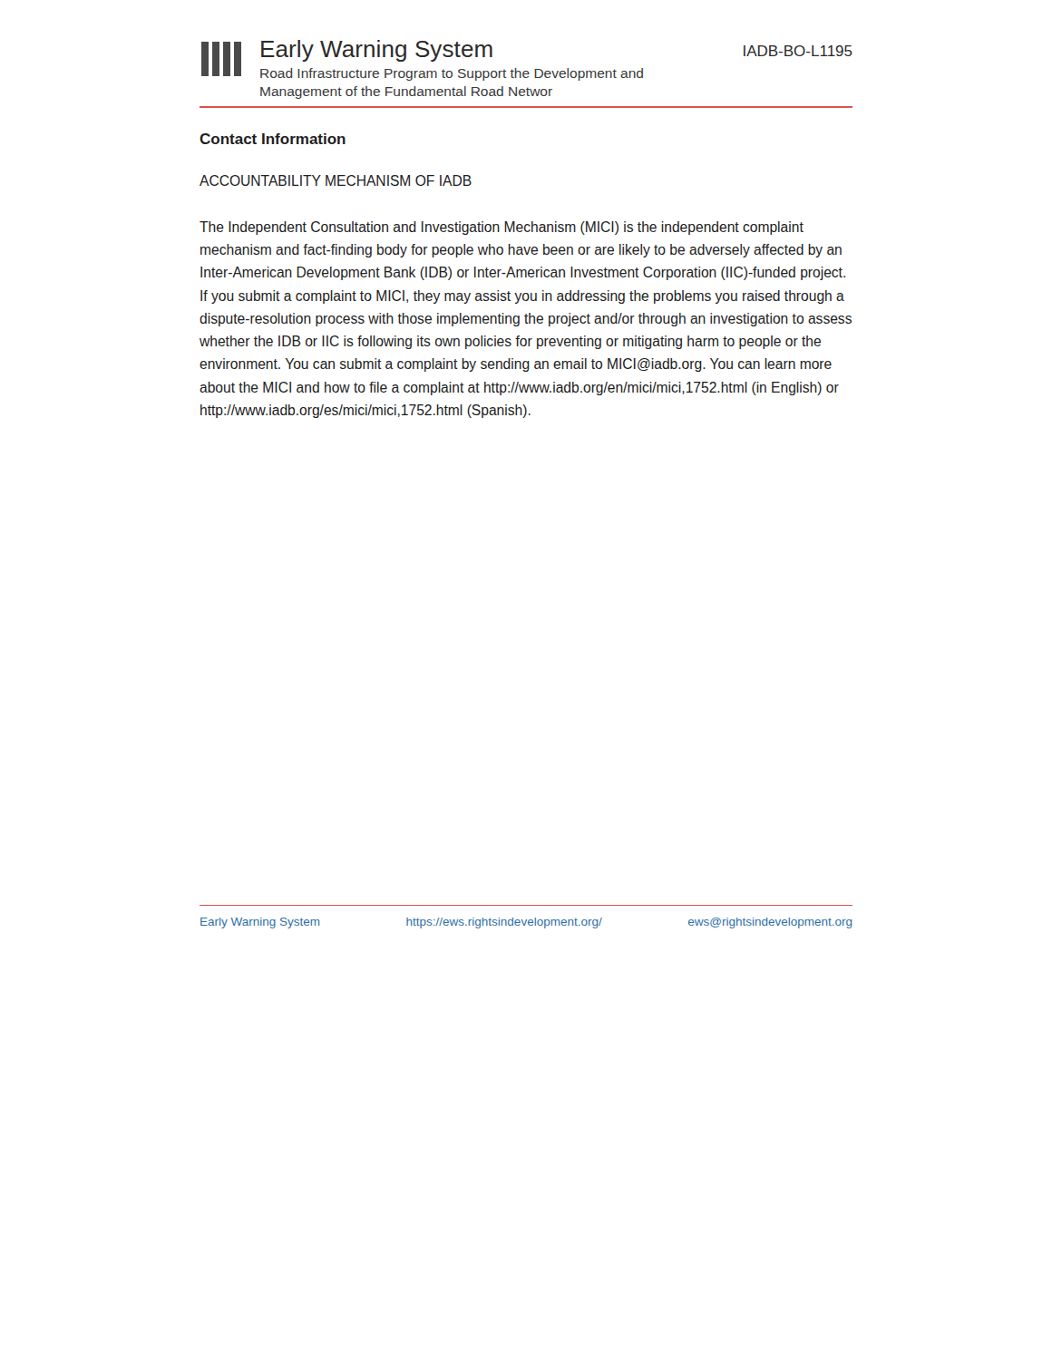Early Warning System
Road Infrastructure Program to Support the Development and Management of the Fundamental Road Networ
IADB-BO-L1195
Contact Information
ACCOUNTABILITY MECHANISM OF IADB
The Independent Consultation and Investigation Mechanism (MICI) is the independent complaint mechanism and fact-finding body for people who have been or are likely to be adversely affected by an Inter-American Development Bank (IDB) or Inter-American Investment Corporation (IIC)-funded project. If you submit a complaint to MICI, they may assist you in addressing the problems you raised through a dispute-resolution process with those implementing the project and/or through an investigation to assess whether the IDB or IIC is following its own policies for preventing or mitigating harm to people or the environment. You can submit a complaint by sending an email to MICI@iadb.org. You can learn more about the MICI and how to file a complaint at http://www.iadb.org/en/mici/mici,1752.html (in English) or http://www.iadb.org/es/mici/mici,1752.html (Spanish).
Early Warning System https://ews.rightsindevelopment.org/ ews@rightsindevelopment.org